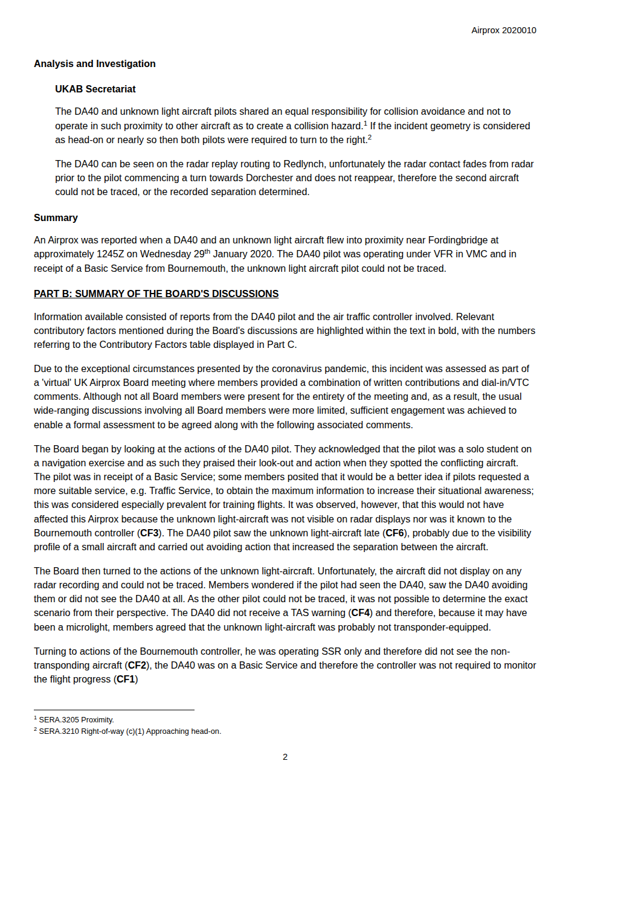Airprox 2020010
Analysis and Investigation
UKAB Secretariat
The DA40 and unknown light aircraft pilots shared an equal responsibility for collision avoidance and not to operate in such proximity to other aircraft as to create a collision hazard.1 If the incident geometry is considered as head-on or nearly so then both pilots were required to turn to the right.2
The DA40 can be seen on the radar replay routing to Redlynch, unfortunately the radar contact fades from radar prior to the pilot commencing a turn towards Dorchester and does not reappear, therefore the second aircraft could not be traced, or the recorded separation determined.
Summary
An Airprox was reported when a DA40 and an unknown light aircraft flew into proximity near Fordingbridge at approximately 1245Z on Wednesday 29th January 2020. The DA40 pilot was operating under VFR in VMC and in receipt of a Basic Service from Bournemouth, the unknown light aircraft pilot could not be traced.
PART B: SUMMARY OF THE BOARD'S DISCUSSIONS
Information available consisted of reports from the DA40 pilot and the air traffic controller involved. Relevant contributory factors mentioned during the Board's discussions are highlighted within the text in bold, with the numbers referring to the Contributory Factors table displayed in Part C.
Due to the exceptional circumstances presented by the coronavirus pandemic, this incident was assessed as part of a 'virtual' UK Airprox Board meeting where members provided a combination of written contributions and dial-in/VTC comments. Although not all Board members were present for the entirety of the meeting and, as a result, the usual wide-ranging discussions involving all Board members were more limited, sufficient engagement was achieved to enable a formal assessment to be agreed along with the following associated comments.
The Board began by looking at the actions of the DA40 pilot. They acknowledged that the pilot was a solo student on a navigation exercise and as such they praised their look-out and action when they spotted the conflicting aircraft. The pilot was in receipt of a Basic Service; some members posited that it would be a better idea if pilots requested a more suitable service, e.g. Traffic Service, to obtain the maximum information to increase their situational awareness; this was considered especially prevalent for training flights. It was observed, however, that this would not have affected this Airprox because the unknown light-aircraft was not visible on radar displays nor was it known to the Bournemouth controller (CF3). The DA40 pilot saw the unknown light-aircraft late (CF6), probably due to the visibility profile of a small aircraft and carried out avoiding action that increased the separation between the aircraft.
The Board then turned to the actions of the unknown light-aircraft. Unfortunately, the aircraft did not display on any radar recording and could not be traced. Members wondered if the pilot had seen the DA40, saw the DA40 avoiding them or did not see the DA40 at all. As the other pilot could not be traced, it was not possible to determine the exact scenario from their perspective. The DA40 did not receive a TAS warning (CF4) and therefore, because it may have been a microlight, members agreed that the unknown light-aircraft was probably not transponder-equipped.
Turning to actions of the Bournemouth controller, he was operating SSR only and therefore did not see the non-transponding aircraft (CF2), the DA40 was on a Basic Service and therefore the controller was not required to monitor the flight progress (CF1)
1 SERA.3205 Proximity.
2 SERA.3210 Right-of-way (c)(1) Approaching head-on.
2